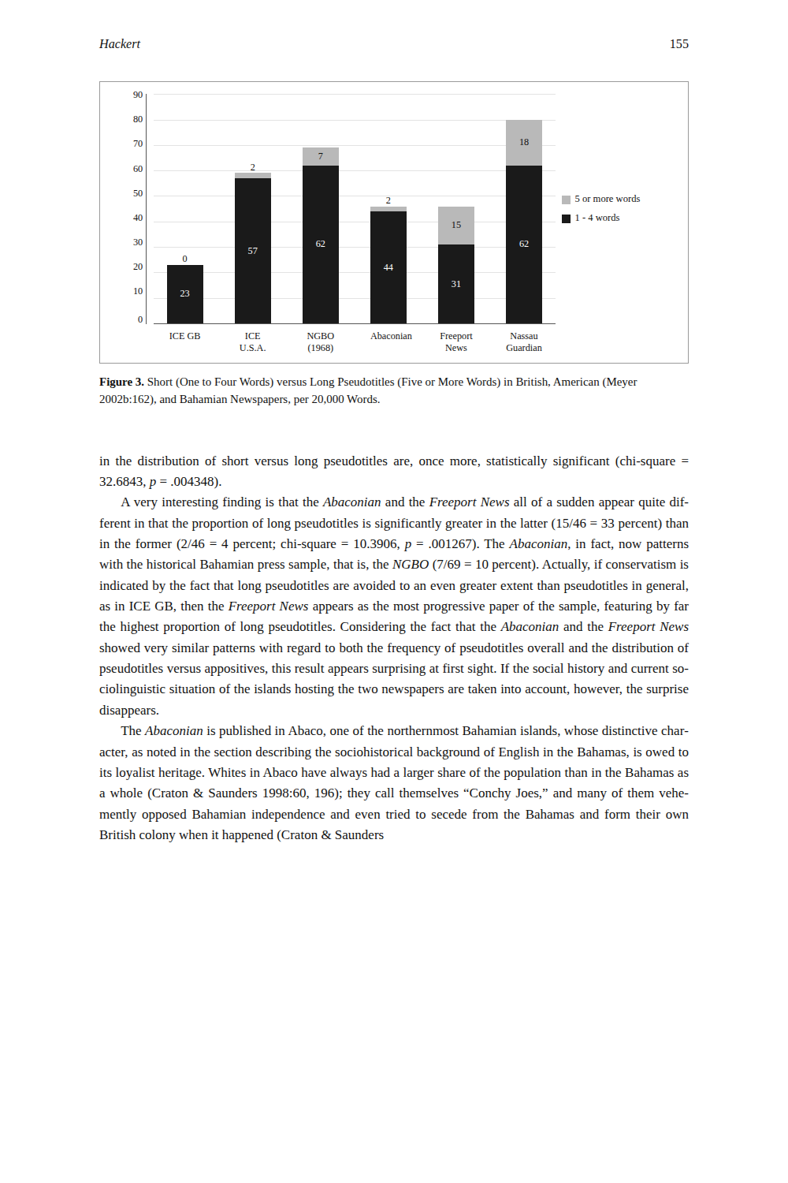Hackert 155
9080706050403020100
0
23
2
57
7
62
2
44
15
31
18
62
5 or more words
1 - 4 words
ICE GB ICE U.S.A. NGBO
(1968) Abaconian Freeport
News Nassau
Guardian
Figure 3. Short (One to Four Words) versus Long Pseudotitles (Five or More Words) in British, American (Meyer 2002b:162), and Bahamian Newspapers, per 20,000 Words.
in the distribution of short versus long pseudotitles are, once more, statistically significant (chi-square = 32.6843, p = .004348).
A very interesting finding is that the Abaconian and the Freeport News all of a sudden appear quite different in that the proportion of long pseudotitles is significantly greater in the latter (15/46 = 33 percent) than in the former (2/46 = 4 percent; chi-square = 10.3906, p = .001267). The Abaconian, in fact, now patterns with the historical Bahamian press sample, that is, the NGBO (7/69 = 10 percent). Actually, if conservatism is indicated by the fact that long pseudotitles are avoided to an even greater extent than pseudotitles in general, as in ICE GB, then the Freeport News appears as the most progressive paper of the sample, featuring by far the highest proportion of long pseudotitles. Considering the fact that the Abaconian and the Freeport News showed very similar patterns with regard to both the frequency of pseudotitles overall and the distribution of pseudotitles versus appositives, this result appears surprising at first sight. If the social history and current sociolinguistic situation of the islands hosting the two newspapers are taken into account, however, the surprise disappears.
The Abaconian is published in Abaco, one of the northernmost Bahamian islands, whose distinctive character, as noted in the section describing the sociohistorical background of English in the Bahamas, is owed to its loyalist heritage. Whites in Abaco have always had a larger share of the population than in the Bahamas as a whole (Craton & Saunders 1998:60, 196); they call themselves “Conchy Joes,” and many of them vehemently opposed Bahamian independence and even tried to secede from the Bahamas and form their own British colony when it happened (Craton & Saunders